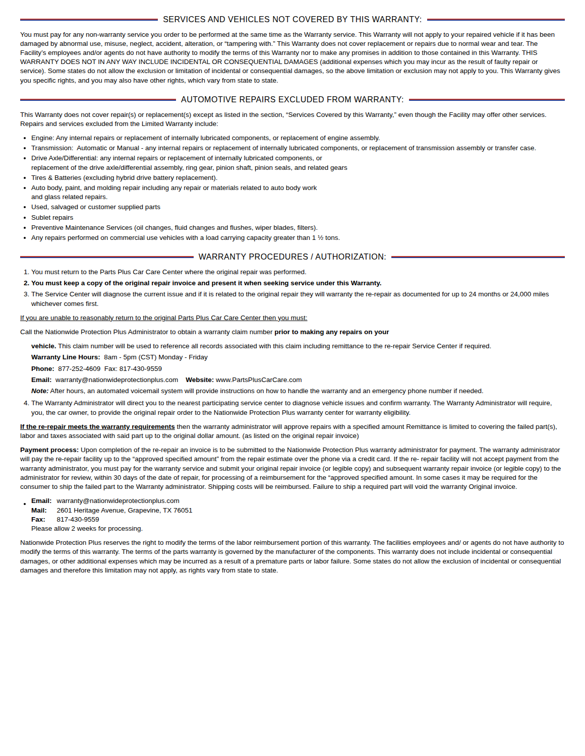SERVICES AND VEHICLES NOT COVERED BY THIS WARRANTY:
You must pay for any non-warranty service you order to be performed at the same time as the Warranty service. This Warranty will not apply to your repaired vehicle if it has been damaged by abnormal use, misuse, neglect, accident, alteration, or “tampering with.” This Warranty does not cover replacement or repairs due to normal wear and tear. The Facility’s employees and/or agents do not have authority to modify the terms of this Warranty nor to make any promises in addition to those contained in this Warranty. THIS WARRANTY DOES NOT IN ANY WAY INCLUDE INCIDENTAL OR CONSEQUENTIAL DAMAGES (additional expenses which you may incur as the result of faulty repair or service). Some states do not allow the exclusion or limitation of incidental or consequential damages, so the above limitation or exclusion may not apply to you. This Warranty gives you specific rights, and you may also have other rights, which vary from state to state.
AUTOMOTIVE REPAIRS EXCLUDED FROM WARRANTY:
This Warranty does not cover repair(s) or replacement(s) except as listed in the section, “Services Covered by this Warranty,” even though the Facility may offer other services. Repairs and services excluded from the Limited Warranty include:
Engine: Any internal repairs or replacement of internally lubricated components, or replacement of engine assembly.
Transmission: Automatic or Manual - any internal repairs or replacement of internally lubricated components, or replacement of transmission assembly or transfer case.
Drive Axle/Differential: any internal repairs or replacement of internally lubricated components, or
replacement of the drive axle/differential assembly, ring gear, pinion shaft, pinion seals, and related gears
Tires & Batteries (excluding hybrid drive battery replacement).
Auto body, paint, and molding repair including any repair or materials related to auto body work
and glass related repairs.
Used, salvaged or customer supplied parts
Sublet repairs
Preventive Maintenance Services (oil changes, fluid changes and flushes, wiper blades, filters).
Any repairs performed on commercial use vehicles with a load carrying capacity greater than 1 ½ tons.
WARRANTY PROCEDURES / AUTHORIZATION:
You must return to the Parts Plus Car Care Center where the original repair was performed.
You must keep a copy of the original repair invoice and present it when seeking service under this Warranty.
The Service Center will diagnose the current issue and if it is related to the original repair they will warranty the re-repair as documented for up to 24 months or 24,000 miles whichever comes first.
If you are unable to reasonably return to the original Parts Plus Car Care Center then you must:
Call the Nationwide Protection Plus Administrator to obtain a warranty claim number prior to making any repairs on your
vehicle. This claim number will be used to reference all records associated with this claim including remittance to the re-repair Service Center if required.
Warranty Line Hours: 8am - 5pm (CST) Monday - Friday
Phone: 877-252-4609 Fax: 817-430-9559
Email: warranty@nationwideprotectionplus.com Website: www.PartsPlusCarCare.com
Note: After hours, an automated voicemail system will provide instructions on how to handle the warranty and an emergency phone number if needed.
The Warranty Administrator will direct you to the nearest participating service center to diagnose vehicle issues and confirm warranty. The Warranty Administrator will require, you, the car owner, to provide the original repair order to the Nationwide Protection Plus warranty center for warranty eligibility.
If the re-repair meets the warranty requirements then the warranty administrator will approve repairs with a specified amount Remittance is limited to covering the failed part(s), labor and taxes associated with said part up to the original dollar amount. (as listed on the original repair invoice)
Payment process: Upon completion of the re-repair an invoice is to be submitted to the Nationwide Protection Plus warranty administrator for payment. The warranty administrator will pay the re-repair facility up to the “approved specified amount” from the repair estimate over the phone via a credit card. If the re- repair facility will not accept payment from the warranty administrator, you must pay for the warranty service and submit your original repair invoice (or legible copy) and subsequent warranty repair invoice (or legible copy) to the administrator for review, within 30 days of the date of repair, for processing of a reimbursement for the “approved specified amount. In some cases it may be required for the consumer to ship the failed part to the Warranty administrator. Shipping costs will be reimbursed. Failure to ship a required part will void the warranty Original invoice.
| Email: | warranty@nationwideprotectionplus.com |
| Mail: | 2601 Heritage Avenue, Grapevine, TX 76051 |
| Fax: | 817-430-9559 |
Please allow 2 weeks for processing.
Nationwide Protection Plus reserves the right to modify the terms of the labor reimbursement portion of this warranty. The facilities employees and/ or agents do not have authority to modify the terms of this warranty. The terms of the parts warranty is governed by the manufacturer of the components. This warranty does not include incidental or consequential damages, or other additional expenses which may be incurred as a result of a premature parts or labor failure. Some states do not allow the exclusion of incidental or consequential damages and therefore this limitation may not apply, as rights vary from state to state.